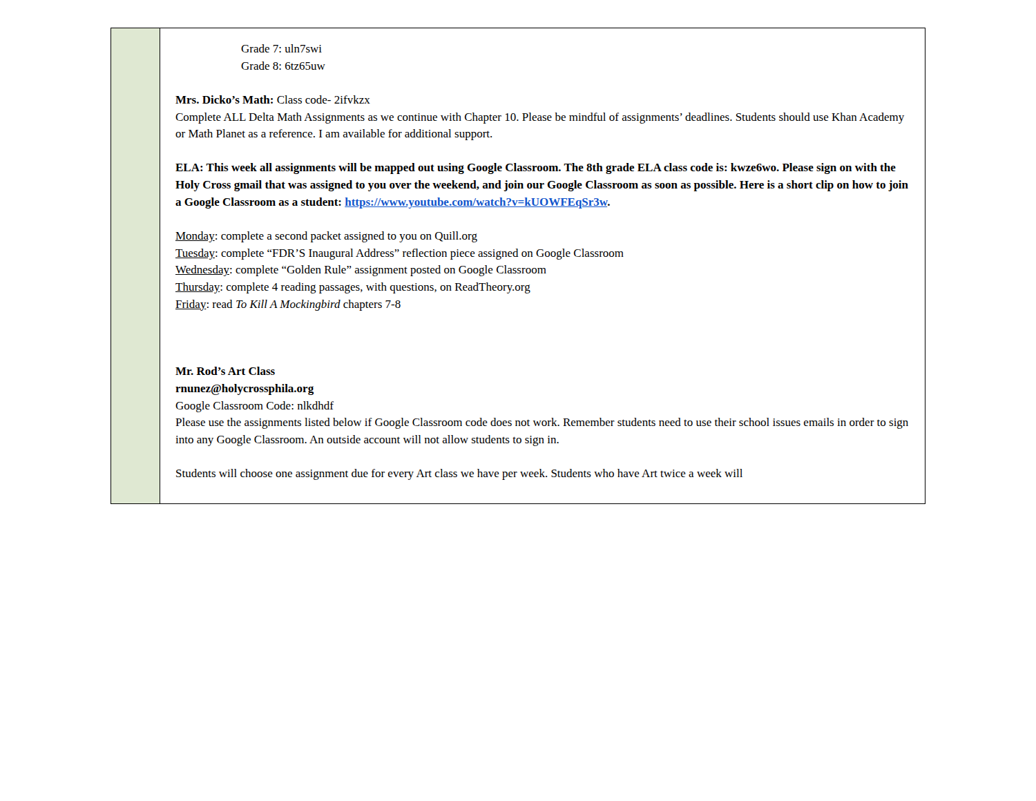| | Grade 7: uln7swi Grade 8: 6tz65uw Mrs. Dicko’s Math: Class code- 2ifvkzx Complete ALL Delta Math Assignments as we continue with Chapter 10. Please be mindful of assignments’ deadlines. Students should use Khan Academy or Math Planet as a reference. I am available for additional support. ELA: This week all assignments will be mapped out using Google Classroom. The 8th grade ELA class code is: kwze6wo. Please sign on with the Holy Cross gmail that was assigned to you over the weekend, and join our Google Classroom as soon as possible. Here is a short clip on how to join a Google Classroom as a student: https://www.youtube.com/watch?v=kUOWFEqSr3w . Monday : complete a second packet assigned to you on Quill.org Tuesday : complete “FDR’S Inaugural Address” reflection piece assigned on Google Classroom Wednesday : complete “Golden Rule” assignment posted on Google Classroom Thursday : complete 4 reading passages, with questions, on ReadTheory.org Friday : read To Kill A Mockingbird chapters 7-8 Mr. Rod’s Art Class rnunez@holycrossphila.org Google Classroom Code: nlkdhdf Please use the assignments listed below if Google Classroom code does not work. Remember students need to use their school issues emails in order to sign into any Google Classroom. An outside account will not allow students to sign in. Students will choose one assignment due for every Art class we have per week. Students who have Art twice a week will |